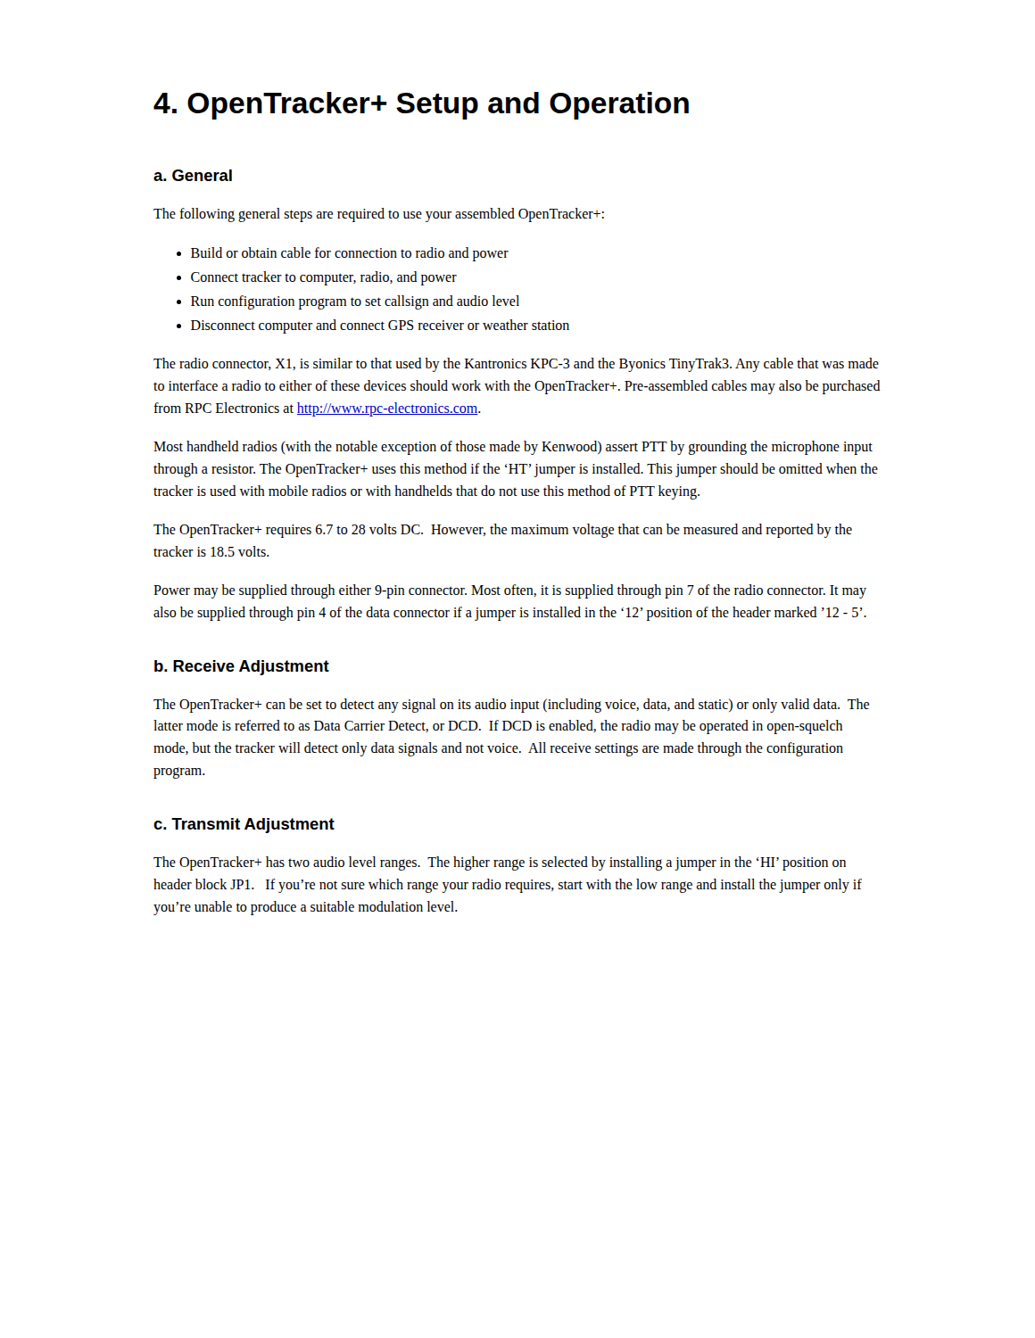4. OpenTracker+ Setup and Operation
a. General
The following general steps are required to use your assembled OpenTracker+:
Build or obtain cable for connection to radio and power
Connect tracker to computer, radio, and power
Run configuration program to set callsign and audio level
Disconnect computer and connect GPS receiver or weather station
The radio connector, X1, is similar to that used by the Kantronics KPC-3 and the Byonics TinyTrak3. Any cable that was made to interface a radio to either of these devices should work with the OpenTracker+. Pre-assembled cables may also be purchased from RPC Electronics at http://www.rpc-electronics.com.
Most handheld radios (with the notable exception of those made by Kenwood) assert PTT by grounding the microphone input through a resistor. The OpenTracker+ uses this method if the ‘HT’ jumper is installed. This jumper should be omitted when the tracker is used with mobile radios or with handhelds that do not use this method of PTT keying.
The OpenTracker+ requires 6.7 to 28 volts DC. However, the maximum voltage that can be measured and reported by the tracker is 18.5 volts.
Power may be supplied through either 9-pin connector. Most often, it is supplied through pin 7 of the radio connector. It may also be supplied through pin 4 of the data connector if a jumper is installed in the ‘12’ position of the header marked ’12 - 5’.
b. Receive Adjustment
The OpenTracker+ can be set to detect any signal on its audio input (including voice, data, and static) or only valid data. The latter mode is referred to as Data Carrier Detect, or DCD. If DCD is enabled, the radio may be operated in open-squelch mode, but the tracker will detect only data signals and not voice. All receive settings are made through the configuration program.
c. Transmit Adjustment
The OpenTracker+ has two audio level ranges. The higher range is selected by installing a jumper in the ‘HI’ position on header block JP1. If you’re not sure which range your radio requires, start with the low range and install the jumper only if you’re unable to produce a suitable modulation level.